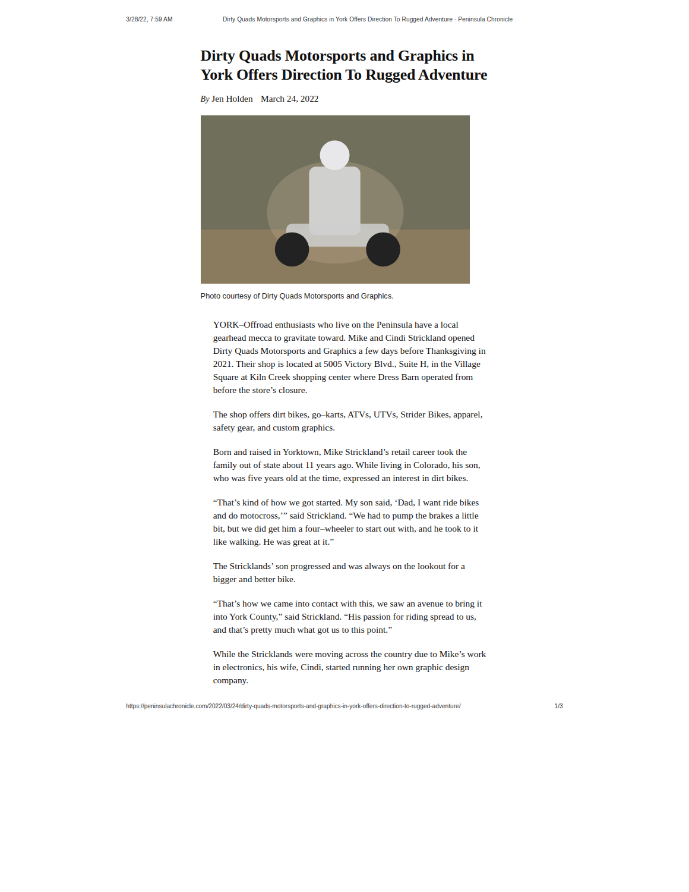3/28/22, 7:59 AM
Dirty Quads Motorsports and Graphics in York Offers Direction To Rugged Adventure - Peninsula Chronicle
Dirty Quads Motorsports and Graphics in York Offers Direction To Rugged Adventure
By Jen Holden March 24, 2022
Photo courtesy of Dirty Quads Motorsports and Graphics.
YORK–Offroad enthusiasts who live on the Peninsula have a local gearhead mecca to gravitate toward. Mike and Cindi Strickland opened Dirty Quads Motorsports and Graphics a few days before Thanksgiving in 2021. Their shop is located at 5005 Victory Blvd., Suite H, in the Village Square at Kiln Creek shopping center where Dress Barn operated from before the store’s closure.
The shop offers dirt bikes, go–karts, ATVs, UTVs, Strider Bikes, apparel, safety gear, and custom graphics.
Born and raised in Yorktown, Mike Strickland’s retail career took the family out of state about 11 years ago. While living in Colorado, his son, who was five years old at the time, expressed an interest in dirt bikes.
“That’s kind of how we got started. My son said, ‘Dad, I want ride bikes and do motocross,’” said Strickland. “We had to pump the brakes a little bit, but we did get him a four–wheeler to start out with, and he took to it like walking. He was great at it.”
The Stricklands’ son progressed and was always on the lookout for a bigger and better bike.
“That’s how we came into contact with this, we saw an avenue to bring it into York County,” said Strickland. “His passion for riding spread to us, and that’s pretty much what got us to this point.”
While the Stricklands were moving across the country due to Mike’s work in electronics, his wife, Cindi, started running her own graphic design company.
https://peninsulachronicle.com/2022/03/24/dirty-quads-motorsports-and-graphics-in-york-offers-direction-to-rugged-adventure/
1/3